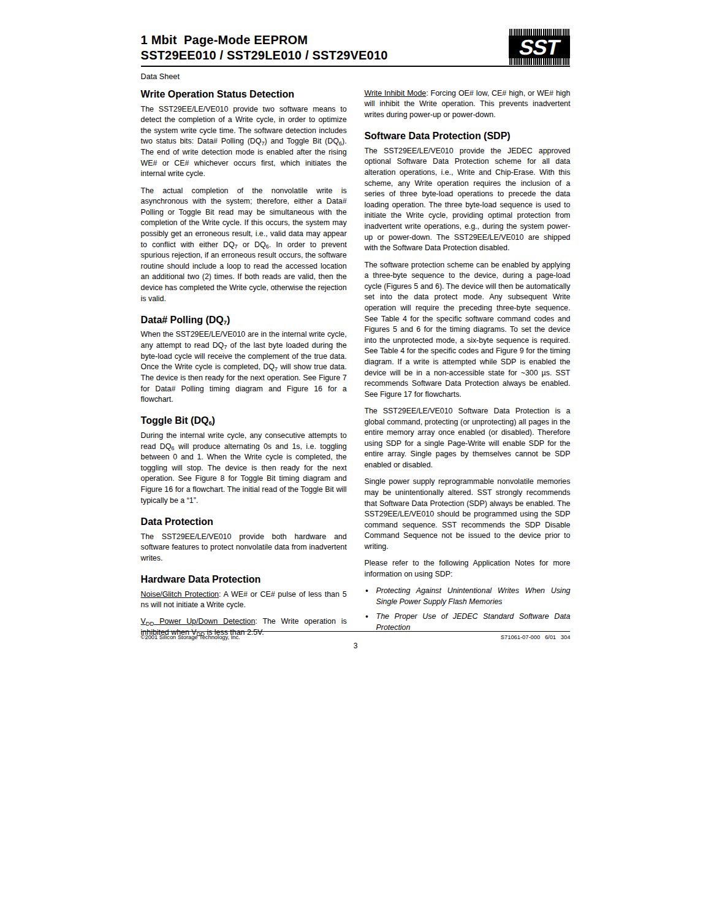SST
1 Mbit Page-Mode EEPROM
SST29EE010 / SST29LE010 / SST29VE010
Data Sheet
Write Operation Status Detection
The SST29EE/LE/VE010 provide two software means to detect the completion of a Write cycle, in order to optimize the system write cycle time. The software detection includes two status bits: Data# Polling (DQ7) and Toggle Bit (DQ6). The end of write detection mode is enabled after the rising WE# or CE# whichever occurs first, which initiates the internal write cycle.
The actual completion of the nonvolatile write is asynchronous with the system; therefore, either a Data# Polling or Toggle Bit read may be simultaneous with the completion of the Write cycle. If this occurs, the system may possibly get an erroneous result, i.e., valid data may appear to conflict with either DQ7 or DQ6. In order to prevent spurious rejection, if an erroneous result occurs, the software routine should include a loop to read the accessed location an additional two (2) times. If both reads are valid, then the device has completed the Write cycle, otherwise the rejection is valid.
Data# Polling (DQ7)
When the SST29EE/LE/VE010 are in the internal write cycle, any attempt to read DQ7 of the last byte loaded during the byte-load cycle will receive the complement of the true data. Once the Write cycle is completed, DQ7 will show true data. The device is then ready for the next operation. See Figure 7 for Data# Polling timing diagram and Figure 16 for a flowchart.
Toggle Bit (DQ6)
During the internal write cycle, any consecutive attempts to read DQ6 will produce alternating 0s and 1s, i.e. toggling between 0 and 1. When the Write cycle is completed, the toggling will stop. The device is then ready for the next operation. See Figure 8 for Toggle Bit timing diagram and Figure 16 for a flowchart. The initial read of the Toggle Bit will typically be a “1”.
Data Protection
The SST29EE/LE/VE010 provide both hardware and software features to protect nonvolatile data from inadvertent writes.
Hardware Data Protection
Noise/Glitch Protection: A WE# or CE# pulse of less than 5 ns will not initiate a Write cycle.
VDD Power Up/Down Detection: The Write operation is inhibited when VDD is less than 2.5V.
Write Inhibit Mode: Forcing OE# low, CE# high, or WE# high will inhibit the Write operation. This prevents inadvertent writes during power-up or power-down.
Software Data Protection (SDP)
The SST29EE/LE/VE010 provide the JEDEC approved optional Software Data Protection scheme for all data alteration operations, i.e., Write and Chip-Erase. With this scheme, any Write operation requires the inclusion of a series of three byte-load operations to precede the data loading operation. The three byte-load sequence is used to initiate the Write cycle, providing optimal protection from inadvertent write operations, e.g., during the system power-up or power-down. The SST29EE/LE/VE010 are shipped with the Software Data Protection disabled.
The software protection scheme can be enabled by applying a three-byte sequence to the device, during a page-load cycle (Figures 5 and 6). The device will then be automatically set into the data protect mode. Any subsequent Write operation will require the preceding three-byte sequence. See Table 4 for the specific software command codes and Figures 5 and 6 for the timing diagrams. To set the device into the unprotected mode, a six-byte sequence is required. See Table 4 for the specific codes and Figure 9 for the timing diagram. If a write is attempted while SDP is enabled the device will be in a non-accessible state for ~300 µs. SST recommends Software Data Protection always be enabled. See Figure 17 for flowcharts.
The SST29EE/LE/VE010 Software Data Protection is a global command, protecting (or unprotecting) all pages in the entire memory array once enabled (or disabled). Therefore using SDP for a single Page-Write will enable SDP for the entire array. Single pages by themselves cannot be SDP enabled or disabled.
Single power supply reprogrammable nonvolatile memories may be unintentionally altered. SST strongly recommends that Software Data Protection (SDP) always be enabled. The SST29EE/LE/VE010 should be programmed using the SDP command sequence. SST recommends the SDP Disable Command Sequence not be issued to the device prior to writing.
Please refer to the following Application Notes for more information on using SDP:
Protecting Against Unintentional Writes When Using Single Power Supply Flash Memories
The Proper Use of JEDEC Standard Software Data Protection
©2001 Silicon Storage Technology, Inc.
S71061-07-000 6/01 304
3